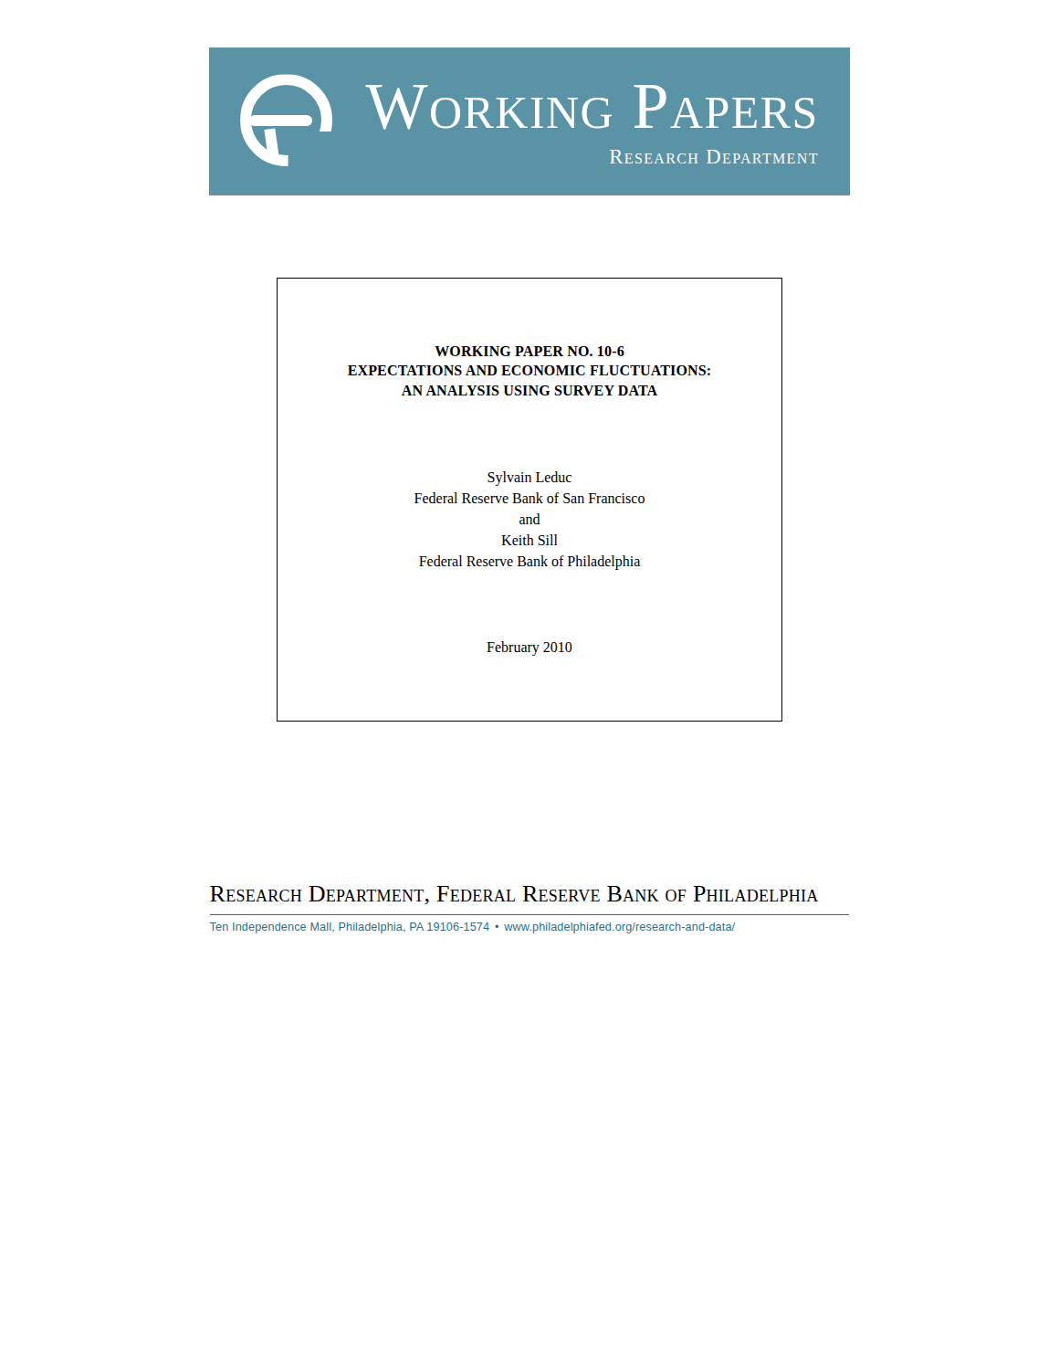Working Papers
Research Department
Working Paper No. 10-6
Expectations and Economic Fluctuations:
An Analysis Using Survey Data
Sylvain Leduc
Federal Reserve Bank of San Francisco
and
Keith Sill
Federal Reserve Bank of Philadelphia
February 2010
Research Department, Federal Reserve Bank of Philadelphia
Ten Independence Mall, Philadelphia, PA 19106-1574•www.philadelphiafed.org/research-and-data/